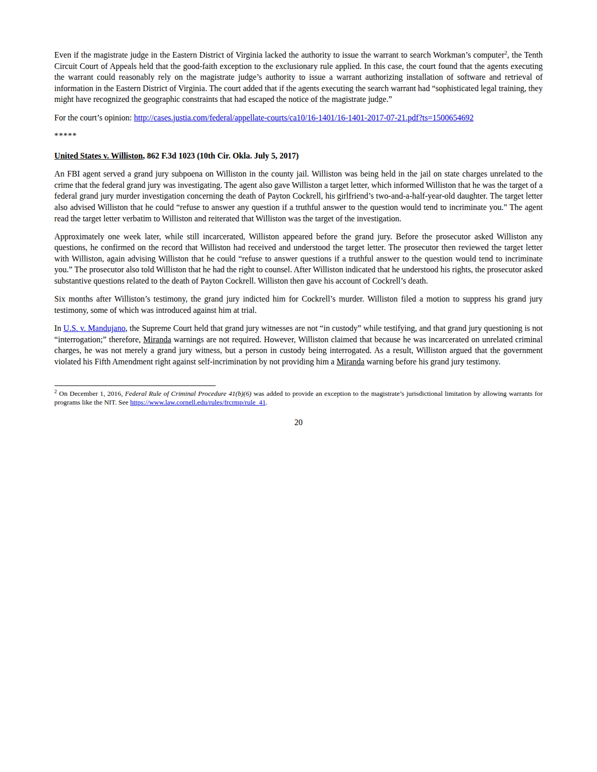Even if the magistrate judge in the Eastern District of Virginia lacked the authority to issue the warrant to search Workman’s computer2, the Tenth Circuit Court of Appeals held that the good-faith exception to the exclusionary rule applied. In this case, the court found that the agents executing the warrant could reasonably rely on the magistrate judge’s authority to issue a warrant authorizing installation of software and retrieval of information in the Eastern District of Virginia. The court added that if the agents executing the search warrant had “sophisticated legal training, they might have recognized the geographic constraints that had escaped the notice of the magistrate judge.”
For the court’s opinion: http://cases.justia.com/federal/appellate-courts/ca10/16-1401/16-1401-2017-07-21.pdf?ts=1500654692
*****
United States v. Williston, 862 F.3d 1023 (10th Cir. Okla. July 5, 2017)
An FBI agent served a grand jury subpoena on Williston in the county jail. Williston was being held in the jail on state charges unrelated to the crime that the federal grand jury was investigating. The agent also gave Williston a target letter, which informed Williston that he was the target of a federal grand jury murder investigation concerning the death of Payton Cockrell, his girlfriend’s two-and-a-half-year-old daughter. The target letter also advised Williston that he could “refuse to answer any question if a truthful answer to the question would tend to incriminate you.” The agent read the target letter verbatim to Williston and reiterated that Williston was the target of the investigation.
Approximately one week later, while still incarcerated, Williston appeared before the grand jury. Before the prosecutor asked Williston any questions, he confirmed on the record that Williston had received and understood the target letter. The prosecutor then reviewed the target letter with Williston, again advising Williston that he could “refuse to answer questions if a truthful answer to the question would tend to incriminate you.” The prosecutor also told Williston that he had the right to counsel. After Williston indicated that he understood his rights, the prosecutor asked substantive questions related to the death of Payton Cockrell. Williston then gave his account of Cockrell’s death.
Six months after Williston’s testimony, the grand jury indicted him for Cockrell’s murder. Williston filed a motion to suppress his grand jury testimony, some of which was introduced against him at trial.
In U.S. v. Mandujano, the Supreme Court held that grand jury witnesses are not “in custody” while testifying, and that grand jury questioning is not “interrogation;” therefore, Miranda warnings are not required. However, Williston claimed that because he was incarcerated on unrelated criminal charges, he was not merely a grand jury witness, but a person in custody being interrogated. As a result, Williston argued that the government violated his Fifth Amendment right against self-incrimination by not providing him a Miranda warning before his grand jury testimony.
2 On December 1, 2016, Federal Rule of Criminal Procedure 41(b)(6) was added to provide an exception to the magistrate’s jurisdictional limitation by allowing warrants for programs like the NIT. See https://www.law.cornell.edu/rules/frcrmp/rule_41.
20